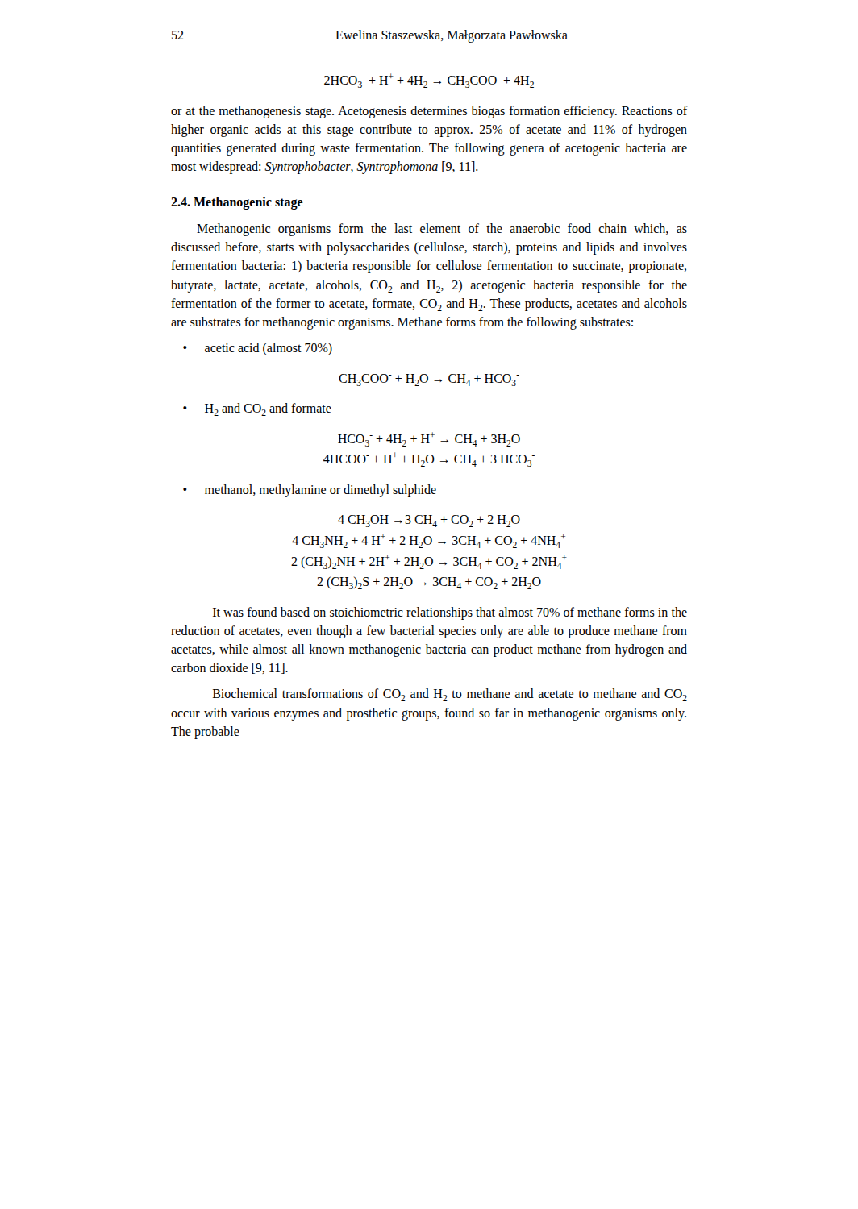52 Ewelina Staszewska, Małgorzata Pawłowska
2HCO3- + H+ + 4H2 → CH3COO- + 4H2
or at the methanogenesis stage. Acetogenesis determines biogas formation efficiency. Reactions of higher organic acids at this stage contribute to approx. 25% of acetate and 11% of hydrogen quantities generated during waste fermentation. The following genera of acetogenic bacteria are most widespread: Syntrophobacter, Syntrophomona [9, 11].
2.4. Methanogenic stage
Methanogenic organisms form the last element of the anaerobic food chain which, as discussed before, starts with polysaccharides (cellulose, starch), proteins and lipids and involves fermentation bacteria: 1) bacteria responsible for cellulose fermentation to succinate, propionate, butyrate, lactate, acetate, alcohols, CO2 and H2, 2) acetogenic bacteria responsible for the fermentation of the former to acetate, formate, CO2 and H2. These products, acetates and alcohols are substrates for methanogenic organisms. Methane forms from the following substrates:
acetic acid (almost 70%)
CH3COO- + H2O → CH4 + HCO3-
H2 and CO2 and formate
HCO3- + 4H2 + H+ → CH4 + 3H2O
4HCOO- + H+ + H2O → CH4 + 3 HCO3-
methanol, methylamine or dimethyl sulphide
4 CH3OH →3 CH4 + CO2 + 2 H2O
4 CH3NH2 + 4 H+ + 2 H2O → 3CH4 + CO2 + 4NH4+
2 (CH3)2NH + 2H+ + 2H2O → 3CH4 + CO2 + 2NH4+
2 (CH3)2S + 2H2O → 3CH4 + CO2 + 2H2O
It was found based on stoichiometric relationships that almost 70% of methane forms in the reduction of acetates, even though a few bacterial species only are able to produce methane from acetates, while almost all known methanogenic bacteria can product methane from hydrogen and carbon dioxide [9, 11].
Biochemical transformations of CO2 and H2 to methane and acetate to methane and CO2 occur with various enzymes and prosthetic groups, found so far in methanogenic organisms only. The probable